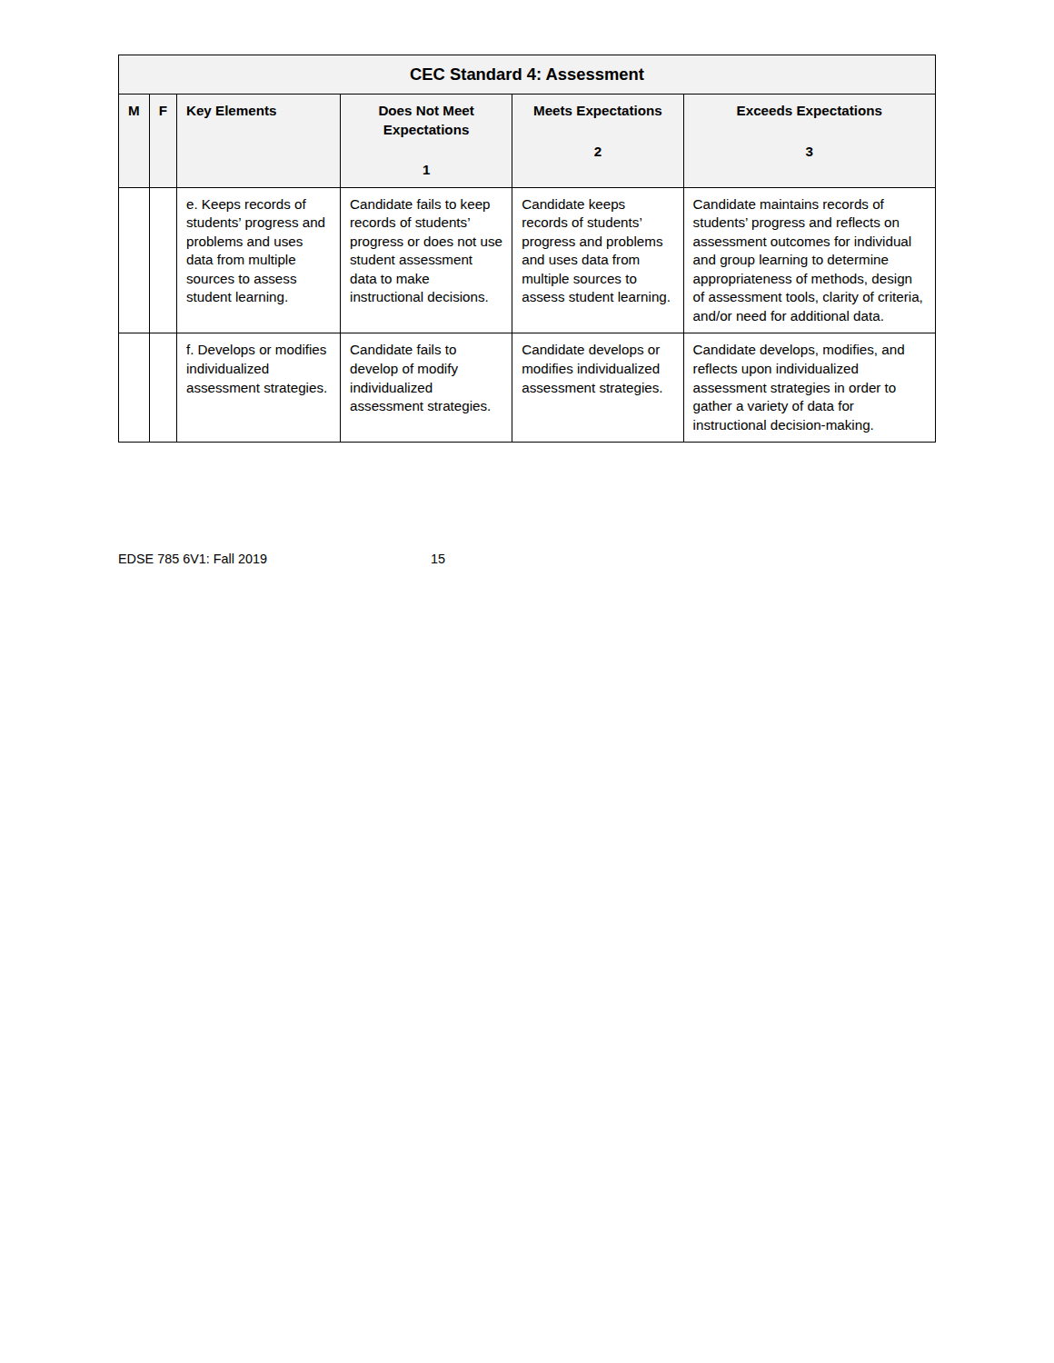CEC Standard 4: Assessment
| M | F | Key Elements | Does Not Meet Expectations 1 | Meets Expectations 2 | Exceeds Expectations 3 |
| --- | --- | --- | --- | --- | --- |
| | | e. Keeps records of students’ progress and problems and uses data from multiple sources to assess student learning. | Candidate fails to keep records of students’ progress or does not use student assessment data to make instructional decisions. | Candidate keeps records of students’ progress and problems and uses data from multiple sources to assess student learning. | Candidate maintains records of students’ progress and reflects on assessment outcomes for individual and group learning to determine appropriateness of methods, design of assessment tools, clarity of criteria, and/or need for additional data. |
| | | f. Develops or modifies individualized assessment strategies. | Candidate fails to develop of modify individualized assessment strategies. | Candidate develops or modifies individualized assessment strategies. | Candidate develops, modifies, and reflects upon individualized assessment strategies in order to gather a variety of data for instructional decision-making. |
EDSE 785 6V1: Fall 2019 15